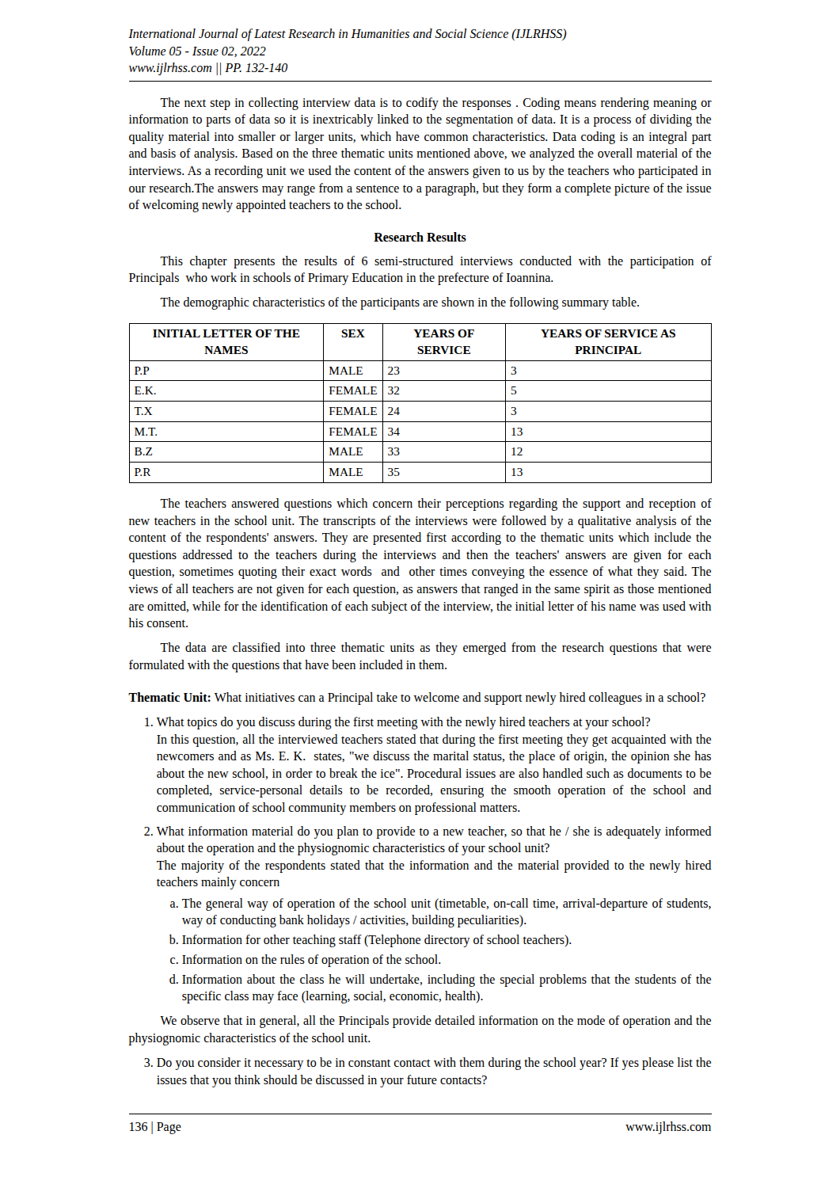International Journal of Latest Research in Humanities and Social Science (IJLRHSS)
Volume 05 - Issue 02, 2022
www.ijlrhss.com || PP. 132-140
The next step in collecting interview data is to codify the responses . Coding means rendering meaning or information to parts of data so it is inextricably linked to the segmentation of data. It is a process of dividing the quality material into smaller or larger units, which have common characteristics. Data coding is an integral part and basis of analysis. Based on the three thematic units mentioned above, we analyzed the overall material of the interviews. As a recording unit we used the content of the answers given to us by the teachers who participated in our research.The answers may range from a sentence to a paragraph, but they form a complete picture of the issue of welcoming newly appointed teachers to the school.
Research Results
This chapter presents the results of 6 semi-structured interviews conducted with the participation of Principals who work in schools of Primary Education in the prefecture of Ioannina.
The demographic characteristics of the participants are shown in the following summary table.
| INITIAL LETTER OF THE NAMES | SEX | YEARS OF SERVICE | YEARS OF SERVICE AS PRINCIPAL |
| --- | --- | --- | --- |
| P.P | MALE | 23 | 3 |
| E.K. | FEMALE | 32 | 5 |
| T.X | FEMALE | 24 | 3 |
| M.T. | FEMALE | 34 | 13 |
| B.Z | MALE | 33 | 12 |
| P.R | MALE | 35 | 13 |
The teachers answered questions which concern their perceptions regarding the support and reception of new teachers in the school unit. The transcripts of the interviews were followed by a qualitative analysis of the content of the respondents' answers. They are presented first according to the thematic units which include the questions addressed to the teachers during the interviews and then the teachers' answers are given for each question, sometimes quoting their exact words and other times conveying the essence of what they said. The views of all teachers are not given for each question, as answers that ranged in the same spirit as those mentioned are omitted, while for the identification of each subject of the interview, the initial letter of his name was used with his consent.
The data are classified into three thematic units as they emerged from the research questions that were formulated with the questions that have been included in them.
Thematic Unit: What initiatives can a Principal take to welcome and support newly hired colleagues in a school?
What topics do you discuss during the first meeting with the newly hired teachers at your school?
In this question, all the interviewed teachers stated that during the first meeting they get acquainted with the newcomers and as Ms. E. K. states, "we discuss the marital status, the place of origin, the opinion she has about the new school, in order to break the ice". Procedural issues are also handled such as documents to be completed, service-personal details to be recorded, ensuring the smooth operation of the school and communication of school community members on professional matters.
What information material do you plan to provide to a new teacher, so that he / she is adequately informed about the operation and the physiognomic characteristics of your school unit?
The majority of the respondents stated that the information and the material provided to the newly hired teachers mainly concern
The general way of operation of the school unit (timetable, on-call time, arrival-departure of students, way of conducting bank holidays / activities, building peculiarities).
Information for other teaching staff (Telephone directory of school teachers).
Information on the rules of operation of the school.
Information about the class he will undertake, including the special problems that the students of the specific class may face (learning, social, economic, health).
We observe that in general, all the Principals provide detailed information on the mode of operation and the physiognomic characteristics of the school unit.
Do you consider it necessary to be in constant contact with them during the school year? If yes please list the issues that you think should be discussed in your future contacts?
136 | Page www.ijlrhss.com